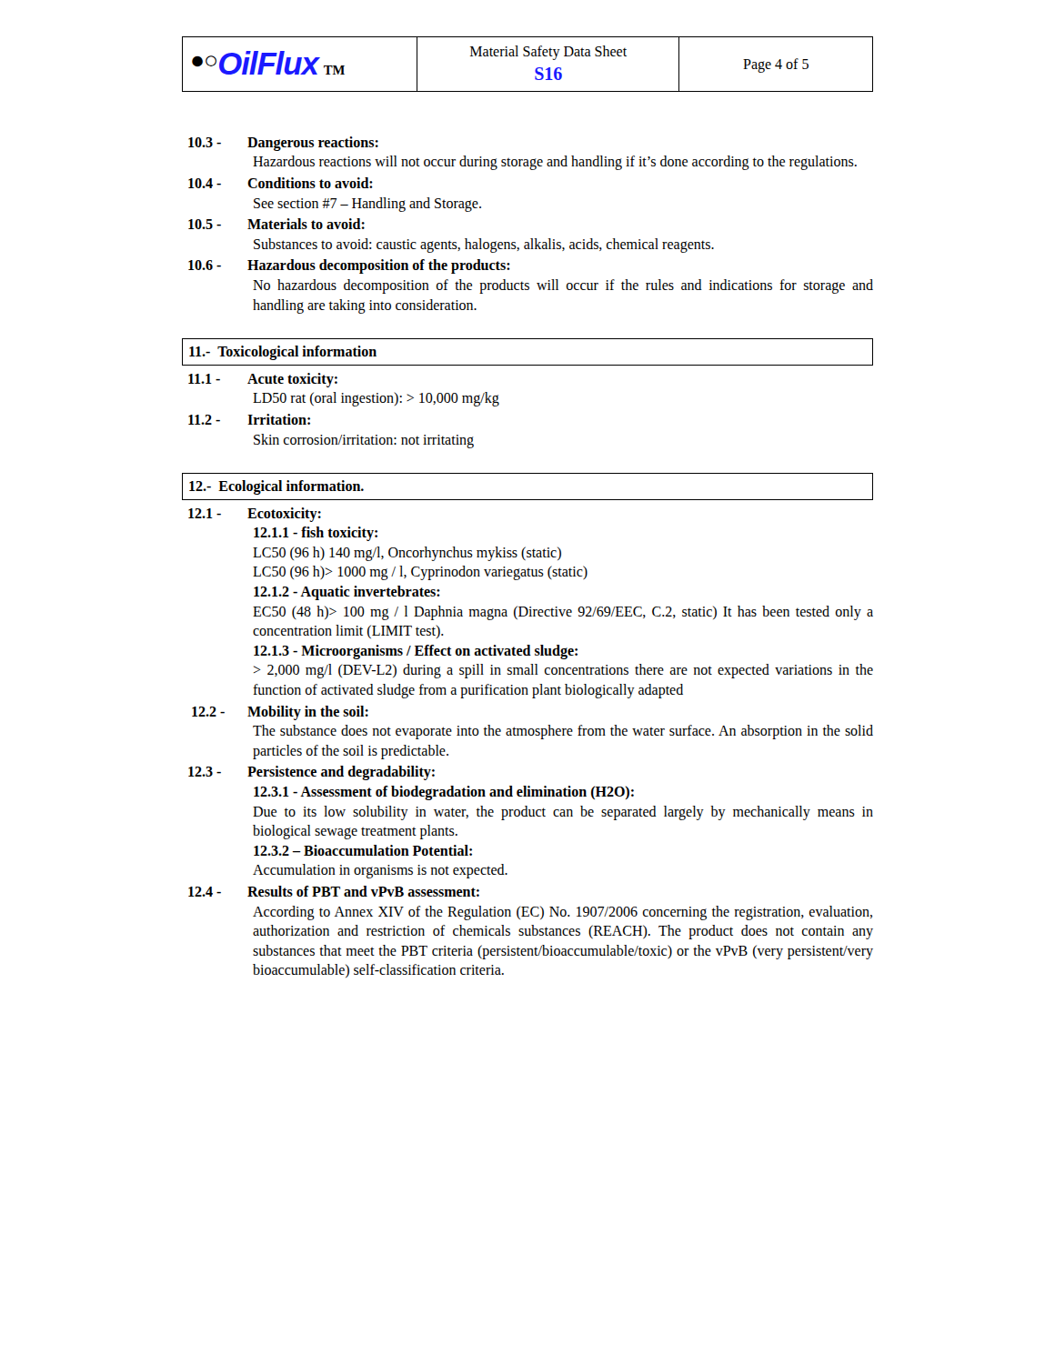| ●○ OilFlux TM | Material Safety Data Sheet S16 | Page 4 of 5 |
10.3 - Dangerous reactions:
Hazardous reactions will not occur during storage and handling if it’s done according to the regulations.
10.4 - Conditions to avoid:
See section #7 – Handling and Storage.
10.5 - Materials to avoid:
Substances to avoid: caustic agents, halogens, alkalis, acids, chemical reagents.
10.6 - Hazardous decomposition of the products:
No hazardous decomposition of the products will occur if the rules and indications for storage and handling are taking into consideration.
11.- Toxicological information
11.1 - Acute toxicity:
LD50 rat (oral ingestion): > 10,000 mg/kg
11.2 - Irritation:
Skin corrosion/irritation: not irritating
12.- Ecological information.
12.1 - Ecotoxicity:
12.1.1 - fish toxicity:
LC50 (96 h) 140 mg/l, Oncorhynchus mykiss (static)
LC50 (96 h)> 1000 mg / l, Cyprinodon variegatus (static)
12.1.2 - Aquatic invertebrates:
EC50 (48 h)> 100 mg / l Daphnia magna (Directive 92/69/EEC, C.2, static) It has been tested only a concentration limit (LIMIT test).
12.1.3 - Microorganisms / Effect on activated sludge:
> 2,000 mg/l (DEV-L2) during a spill in small concentrations there are not expected variations in the function of activated sludge from a purification plant biologically adapted
12.2 - Mobility in the soil:
The substance does not evaporate into the atmosphere from the water surface. An absorption in the solid particles of the soil is predictable.
12.3 - Persistence and degradability:
12.3.1 - Assessment of biodegradation and elimination (H2O):
Due to its low solubility in water, the product can be separated largely by mechanically means in biological sewage treatment plants.
12.3.2 – Bioaccumulation Potential:
Accumulation in organisms is not expected.
12.4 - Results of PBT and vPvB assessment:
According to Annex XIV of the Regulation (EC) No. 1907/2006 concerning the registration, evaluation, authorization and restriction of chemicals substances (REACH). The product does not contain any substances that meet the PBT criteria (persistent/bioaccumulable/toxic) or the vPvB (very persistent/very bioaccumulable) self-classification criteria.